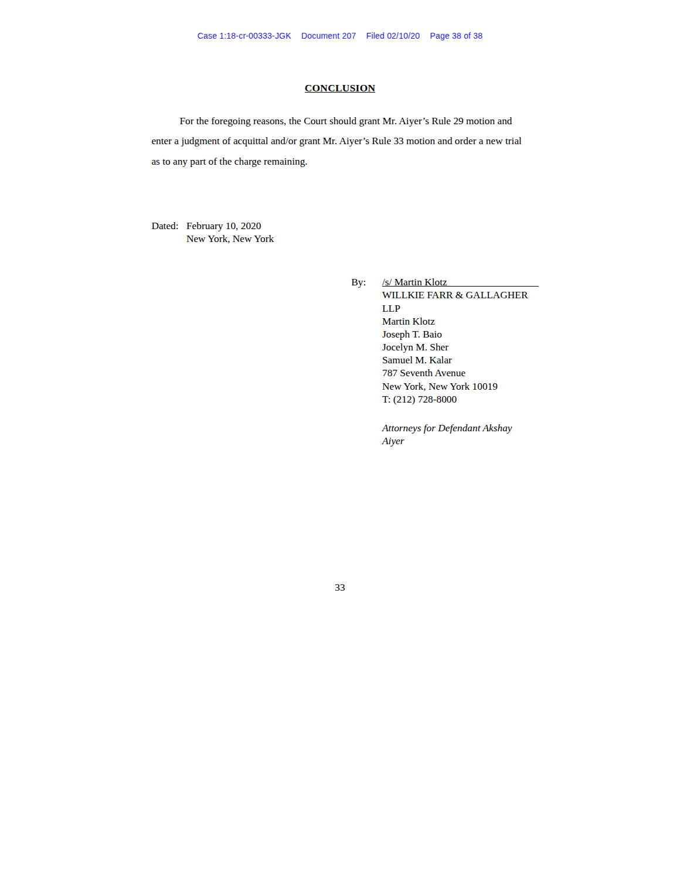Case 1:18-cr-00333-JGK Document 207 Filed 02/10/20 Page 38 of 38
CONCLUSION
For the foregoing reasons, the Court should grant Mr. Aiyer’s Rule 29 motion and enter a judgment of acquittal and/or grant Mr. Aiyer’s Rule 33 motion and order a new trial as to any part of the charge remaining.
Dated: February 10, 2020 New York, New York
By: /s/ Martin Klotz__________________
WILLKIE FARR & GALLAGHER LLP
Martin Klotz
Joseph T. Baio
Jocelyn M. Sher
Samuel M. Kalar
787 Seventh Avenue
New York, New York 10019
T: (212) 728-8000
Attorneys for Defendant Akshay Aiyer
33